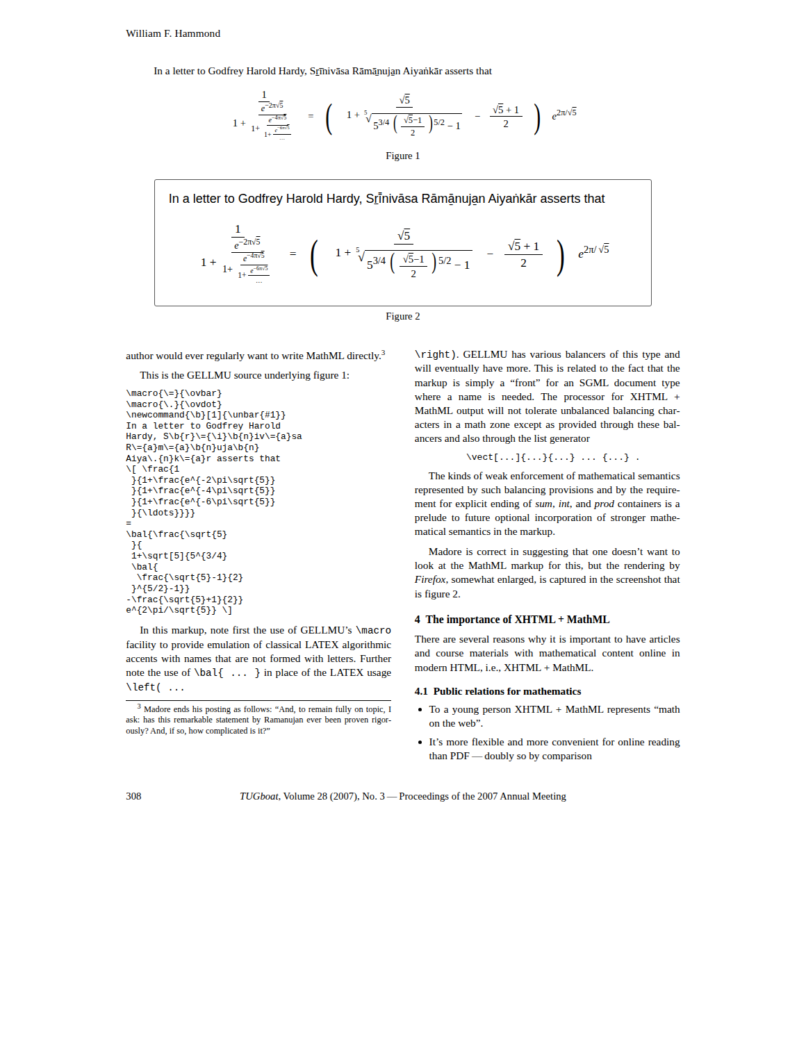William F. Hammond
In a letter to Godfrey Harold Hardy, Srī̄nivāsa Rāmā̱nuja̱n Aiyaṅkār asserts that
1 1 + e−2π√5 1+ e−4π√5 1+ e−6π√5 … = ( √5 1 + 5√53/4 ( √5−1 2 )5/2 − 1 − √5 + 1 2 ) e2π/√5
Figure 1
In a letter to Godfrey Harold Hardy, Srī̄nivāsa Rāmā̱nuja̱n Aiyaṅkār asserts that
1 1 + e−2π√5 1+ e−4π√5 1+ e−6π√5 … = ( √5 1 + 5√53/4 ( √5−1 2 )5/2 − 1 − √5 + 1 2 ) e2π/ √5
Figure 2
author would ever regularly want to write MathML directly.3
This is the GELLMU source underlying figure 1:
\macro{\=}{\ovbar}
\macro{\.}{\ovdot}
\newcommand{\b}[1]{\unbar{#1}}
In a letter to Godfrey Harold
Hardy, S\b{r}\={\i}\b{n}iv\={a}sa
R\={a}m\={a}\b{n}uja\b{n}
Aiya\.{n}k\={a}r asserts that
\[ \frac{1
 }{1+\frac{e^{-2\pi\sqrt{5}}
 }{1+\frac{e^{-4\pi\sqrt{5}}
 }{1+\frac{e^{-6\pi\sqrt{5}}
 }{\ldots}}}}
=
\bal{\frac{\sqrt{5}
 }{
 1+\sqrt[5]{5^{3/4}
 \bal{
  \frac{\sqrt{5}-1}{2}
 }^{5/2}-1}}
-\frac{\sqrt{5}+1}{2}}
e^{2\pi/\sqrt{5}} \]
In this markup, note first the use of GELLMU’s \macro facility to provide emulation of classical LATEX algorithmic accents with names that are not formed with letters. Further note the use of \bal{ ... } in place of the LATEX usage \left( ...
3 Madore ends his posting as follows: “And, to remain fully on topic, I ask: has this remarkable statement by Ramanujan ever been proven rigorously? And, if so, how complicated is it?”
\right). GELLMU has various balancers of this type and will eventually have more. This is related to the fact that the markup is simply a “front” for an SGML document type where a name is needed. The processor for XHTML + MathML output will not tolerate unbalanced balancing characters in a math zone except as provided through these balancers and also through the list generator
\vect[...]{...}{...} ... {...} .
The kinds of weak enforcement of mathematical semantics represented by such balancing provisions and by the requirement for explicit ending of sum, int, and prod containers is a prelude to future optional incorporation of stronger mathematical semantics in the markup.
Madore is correct in suggesting that one doesn’t want to look at the MathML markup for this, but the rendering by Firefox, somewhat enlarged, is captured in the screenshot that is figure 2.
4 The importance of XHTML + MathML
There are several reasons why it is important to have articles and course materials with mathematical content online in modern HTML, i.e., XHTML + MathML.
4.1 Public relations for mathematics
To a young person XHTML + MathML represents “math on the web”.
It’s more flexible and more convenient for online reading than PDF — doubly so by comparison
308 TUGboat, Volume 28 (2007), No. 3 — Proceedings of the 2007 Annual Meeting